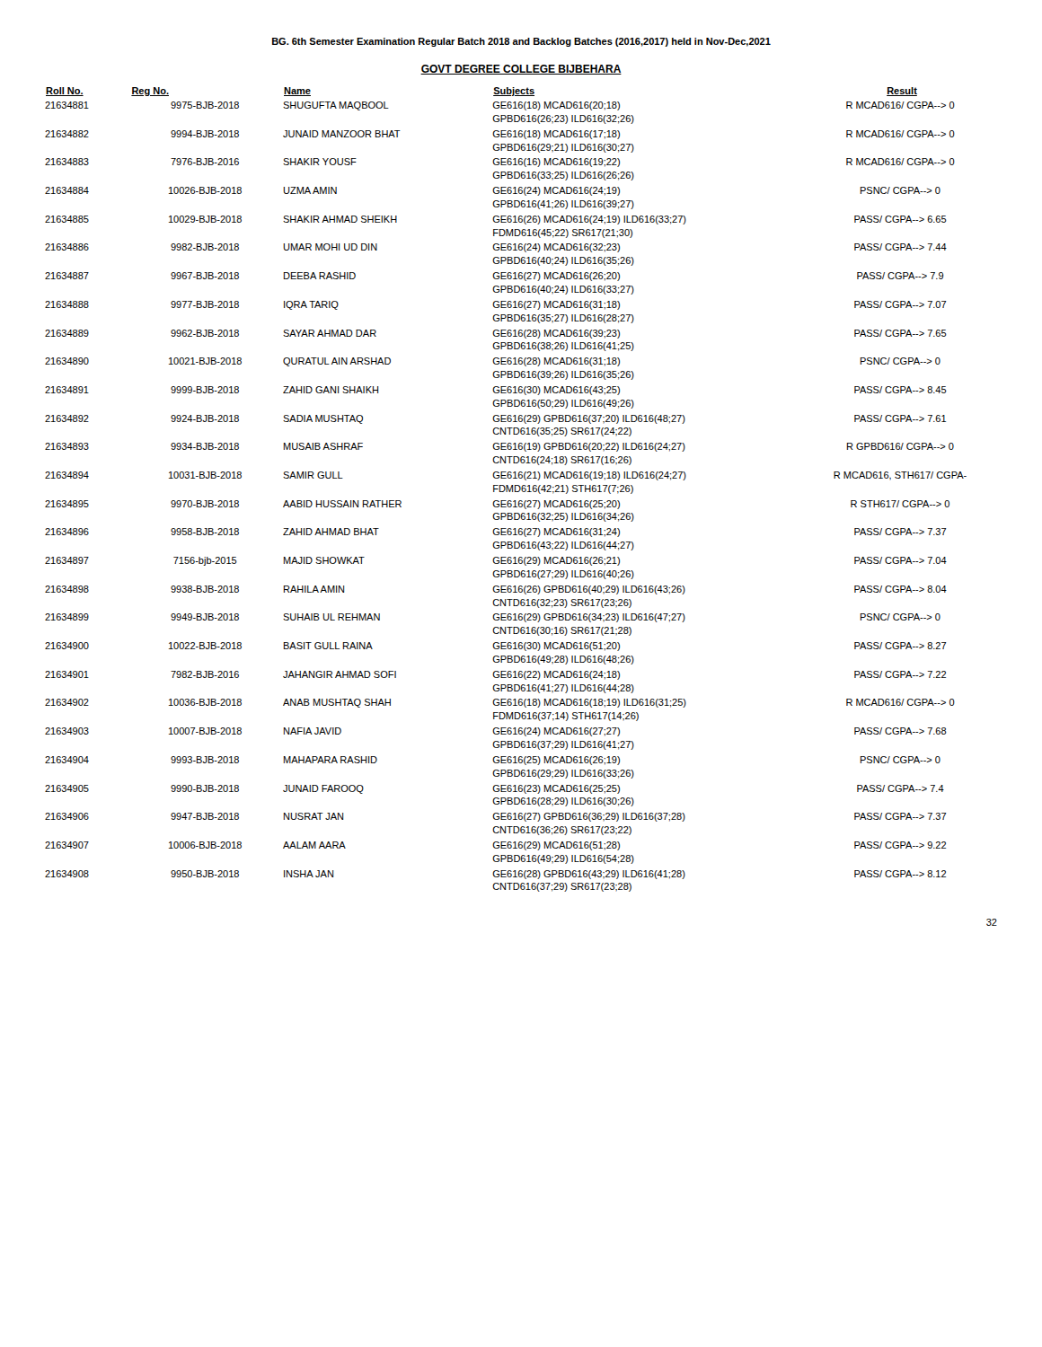BG. 6th Semester Examination Regular Batch 2018 and Backlog Batches (2016,2017) held in Nov-Dec,2021
GOVT DEGREE COLLEGE BIJBEHARA
| Roll No. | Reg No. | Name | Subjects | Result |
| --- | --- | --- | --- | --- |
| 21634881 | 9975-BJB-2018 | SHUGUFTA MAQBOOL | GE616(18) MCAD616(20;18) GPBD616(26;23) ILD616(32;26) | R MCAD616/ CGPA--> 0 |
| 21634882 | 9994-BJB-2018 | JUNAID MANZOOR BHAT | GE616(18) MCAD616(17;18) GPBD616(29;21) ILD616(30;27) | R MCAD616/ CGPA--> 0 |
| 21634883 | 7976-BJB-2016 | SHAKIR YOUSF | GE616(16) MCAD616(19;22) GPBD616(33;25) ILD616(26;26) | R MCAD616/ CGPA--> 0 |
| 21634884 | 10026-BJB-2018 | UZMA AMIN | GE616(24) MCAD616(24;19) GPBD616(41;26) ILD616(39;27) | PSNC/ CGPA--> 0 |
| 21634885 | 10029-BJB-2018 | SHAKIR AHMAD SHEIKH | GE616(26) MCAD616(24;19) ILD616(33;27) FDMD616(45;22) SR617(21;30) | PASS/ CGPA--> 6.65 |
| 21634886 | 9982-BJB-2018 | UMAR MOHI UD DIN | GE616(24) MCAD616(32;23) GPBD616(40;24) ILD616(35;26) | PASS/ CGPA--> 7.44 |
| 21634887 | 9967-BJB-2018 | DEEBA RASHID | GE616(27) MCAD616(26;20) GPBD616(40;24) ILD616(33;27) | PASS/ CGPA--> 7.9 |
| 21634888 | 9977-BJB-2018 | IQRA TARIQ | GE616(27) MCAD616(31;18) GPBD616(35;27) ILD616(28;27) | PASS/ CGPA--> 7.07 |
| 21634889 | 9962-BJB-2018 | SAYAR AHMAD DAR | GE616(28) MCAD616(39;23) GPBD616(38;26) ILD616(41;25) | PASS/ CGPA--> 7.65 |
| 21634890 | 10021-BJB-2018 | QURATUL AIN ARSHAD | GE616(28) MCAD616(31;18) GPBD616(39;26) ILD616(35;26) | PSNC/ CGPA--> 0 |
| 21634891 | 9999-BJB-2018 | ZAHID GANI SHAIKH | GE616(30) MCAD616(43;25) GPBD616(50;29) ILD616(49;26) | PASS/ CGPA--> 8.45 |
| 21634892 | 9924-BJB-2018 | SADIA MUSHTAQ | GE616(29) GPBD616(37;20) ILD616(48;27) CNTD616(35;25) SR617(24;22) | PASS/ CGPA--> 7.61 |
| 21634893 | 9934-BJB-2018 | MUSAIB ASHRAF | GE616(19) GPBD616(20;22) ILD616(24;27) CNTD616(24;18) SR617(16;26) | R GPBD616/ CGPA--> 0 |
| 21634894 | 10031-BJB-2018 | SAMIR GULL | GE616(21) MCAD616(19;18) ILD616(24;27) FDMD616(42;21) STH617(7;26) | R MCAD616, STH617/ CGPA- |
| 21634895 | 9970-BJB-2018 | AABID HUSSAIN RATHER | GE616(27) MCAD616(25;20) GPBD616(32;25) ILD616(34;26) | R STH617/ CGPA--> 0 |
| 21634896 | 9958-BJB-2018 | ZAHID AHMAD BHAT | GE616(27) MCAD616(31;24) GPBD616(43;22) ILD616(44;27) | PASS/ CGPA--> 7.37 |
| 21634897 | 7156-bjb-2015 | MAJID SHOWKAT | GE616(29) MCAD616(26;21) GPBD616(27;29) ILD616(40;26) | PASS/ CGPA--> 7.04 |
| 21634898 | 9938-BJB-2018 | RAHILA AMIN | GE616(26) GPBD616(40;29) ILD616(43;26) CNTD616(32;23) SR617(23;26) | PASS/ CGPA--> 8.04 |
| 21634899 | 9949-BJB-2018 | SUHAIB UL REHMAN | GE616(29) GPBD616(34;23) ILD616(47;27) CNTD616(30;16) SR617(21;28) | PSNC/ CGPA--> 0 |
| 21634900 | 10022-BJB-2018 | BASIT GULL RAINA | GE616(30) MCAD616(51;20) GPBD616(49;28) ILD616(48;26) | PASS/ CGPA--> 8.27 |
| 21634901 | 7982-BJB-2016 | JAHANGIR AHMAD SOFI | GE616(22) MCAD616(24;18) GPBD616(41;27) ILD616(44;28) | PASS/ CGPA--> 7.22 |
| 21634902 | 10036-BJB-2018 | ANAB MUSHTAQ SHAH | GE616(18) MCAD616(18;19) ILD616(31;25) FDMD616(37;14) STH617(14;26) | R MCAD616/ CGPA--> 0 |
| 21634903 | 10007-BJB-2018 | NAFIA JAVID | GE616(24) MCAD616(27;27) GPBD616(37;29) ILD616(41;27) | PASS/ CGPA--> 7.68 |
| 21634904 | 9993-BJB-2018 | MAHAPARA RASHID | GE616(25) MCAD616(26;19) GPBD616(29;29) ILD616(33;26) | PSNC/ CGPA--> 0 |
| 21634905 | 9990-BJB-2018 | JUNAID FAROOQ | GE616(23) MCAD616(25;25) GPBD616(28;29) ILD616(30;26) | PASS/ CGPA--> 7.4 |
| 21634906 | 9947-BJB-2018 | NUSRAT JAN | GE616(27) GPBD616(36;29) ILD616(37;28) CNTD616(36;26) SR617(23;22) | PASS/ CGPA--> 7.37 |
| 21634907 | 10006-BJB-2018 | AALAM AARA | GE616(29) MCAD616(51;28) GPBD616(49;29) ILD616(54;28) | PASS/ CGPA--> 9.22 |
| 21634908 | 9950-BJB-2018 | INSHA JAN | GE616(28) GPBD616(43;29) ILD616(41;28) CNTD616(37;29) SR617(23;28) | PASS/ CGPA--> 8.12 |
32